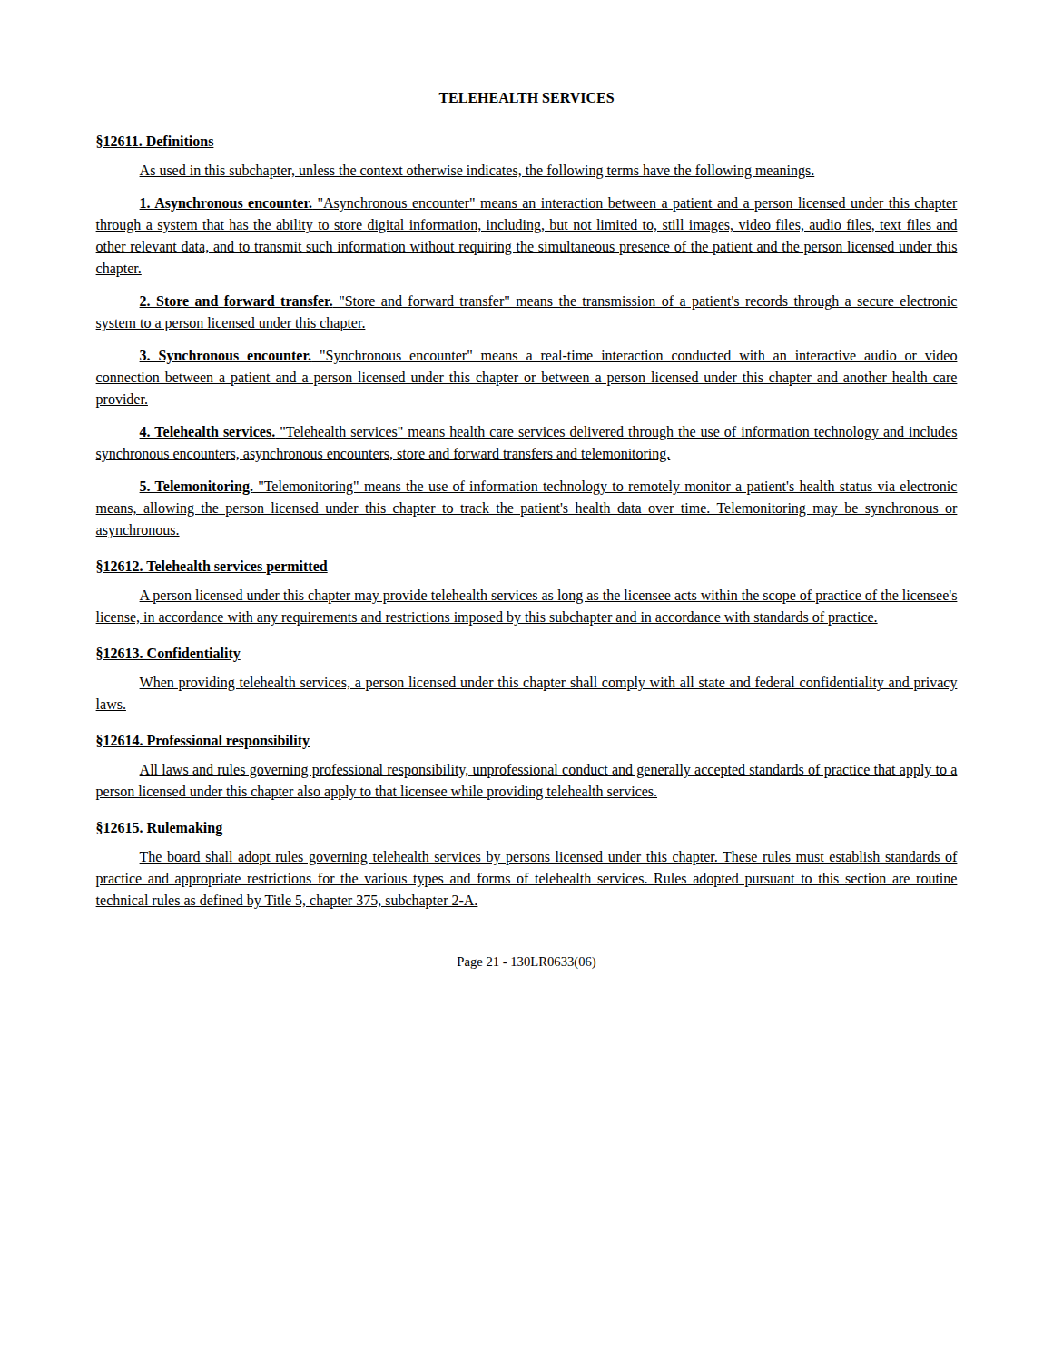TELEHEALTH SERVICES
§12611. Definitions
As used in this subchapter, unless the context otherwise indicates, the following terms have the following meanings.
1. Asynchronous encounter. "Asynchronous encounter" means an interaction between a patient and a person licensed under this chapter through a system that has the ability to store digital information, including, but not limited to, still images, video files, audio files, text files and other relevant data, and to transmit such information without requiring the simultaneous presence of the patient and the person licensed under this chapter.
2. Store and forward transfer. "Store and forward transfer" means the transmission of a patient's records through a secure electronic system to a person licensed under this chapter.
3. Synchronous encounter. "Synchronous encounter" means a real-time interaction conducted with an interactive audio or video connection between a patient and a person licensed under this chapter or between a person licensed under this chapter and another health care provider.
4. Telehealth services. "Telehealth services" means health care services delivered through the use of information technology and includes synchronous encounters, asynchronous encounters, store and forward transfers and telemonitoring.
5. Telemonitoring. "Telemonitoring" means the use of information technology to remotely monitor a patient's health status via electronic means, allowing the person licensed under this chapter to track the patient's health data over time. Telemonitoring may be synchronous or asynchronous.
§12612. Telehealth services permitted
A person licensed under this chapter may provide telehealth services as long as the licensee acts within the scope of practice of the licensee's license, in accordance with any requirements and restrictions imposed by this subchapter and in accordance with standards of practice.
§12613. Confidentiality
When providing telehealth services, a person licensed under this chapter shall comply with all state and federal confidentiality and privacy laws.
§12614. Professional responsibility
All laws and rules governing professional responsibility, unprofessional conduct and generally accepted standards of practice that apply to a person licensed under this chapter also apply to that licensee while providing telehealth services.
§12615. Rulemaking
The board shall adopt rules governing telehealth services by persons licensed under this chapter. These rules must establish standards of practice and appropriate restrictions for the various types and forms of telehealth services. Rules adopted pursuant to this section are routine technical rules as defined by Title 5, chapter 375, subchapter 2-A.
Page 21 - 130LR0633(06)